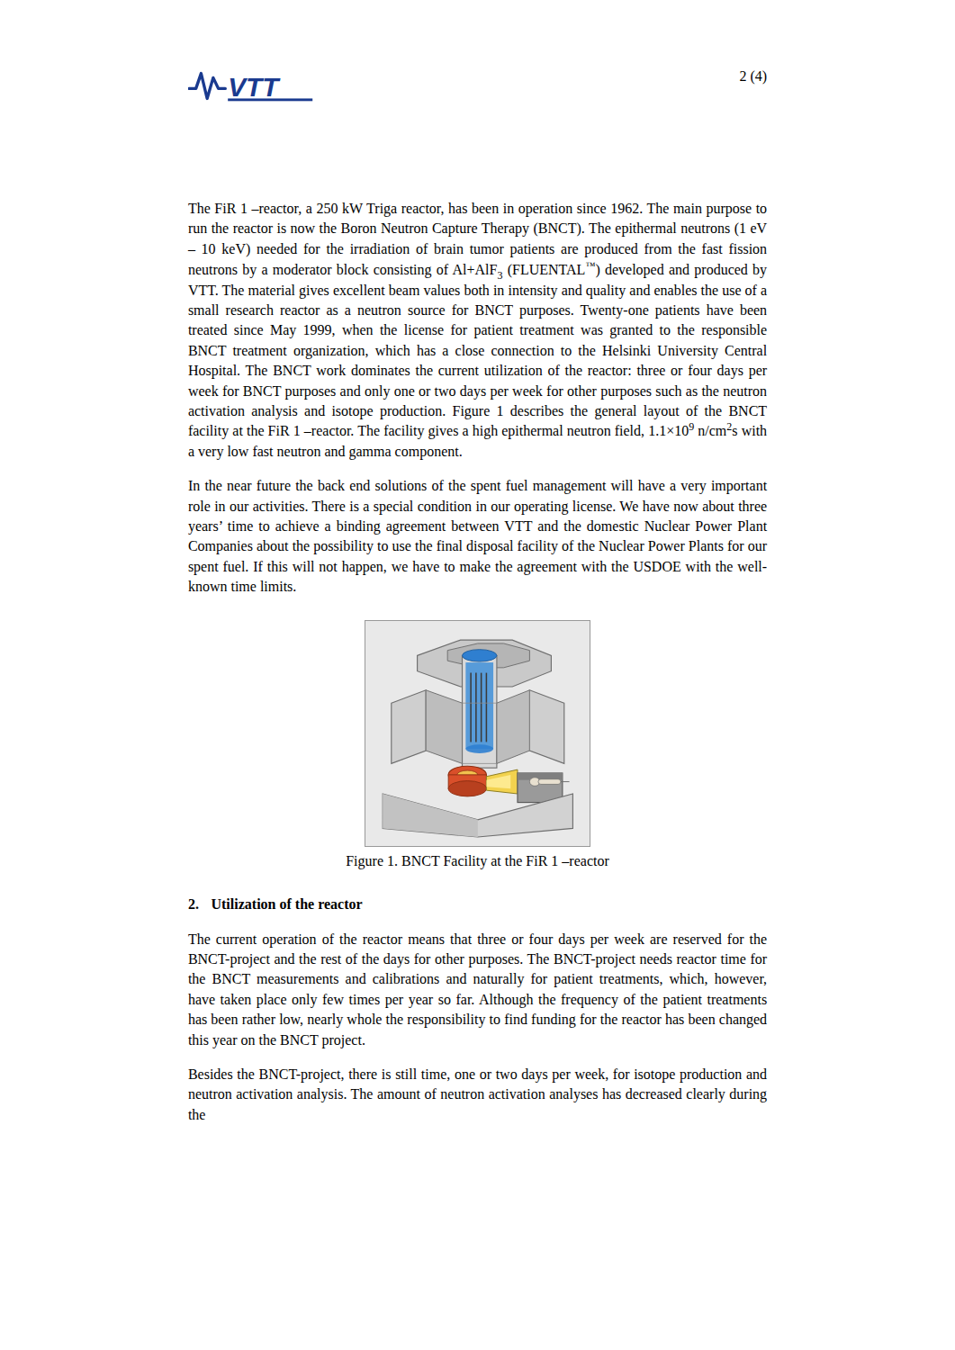VTT
2 (4)
The FiR 1 –reactor, a 250 kW Triga reactor, has been in operation since 1962. The main purpose to run the reactor is now the Boron Neutron Capture Therapy (BNCT). The epithermal neutrons (1 eV – 10 keV) needed for the irradiation of brain tumor patients are produced from the fast fission neutrons by a moderator block consisting of Al+AlF3 (FLUENTAL™) developed and produced by VTT. The material gives excellent beam values both in intensity and quality and enables the use of a small research reactor as a neutron source for BNCT purposes. Twenty-one patients have been treated since May 1999, when the license for patient treatment was granted to the responsible BNCT treatment organization, which has a close connection to the Helsinki University Central Hospital. The BNCT work dominates the current utilization of the reactor: three or four days per week for BNCT purposes and only one or two days per week for other purposes such as the neutron activation analysis and isotope production. Figure 1 describes the general layout of the BNCT facility at the FiR 1 –reactor. The facility gives a high epithermal neutron field, 1.1×109 n/cm2s with a very low fast neutron and gamma component.
In the near future the back end solutions of the spent fuel management will have a very important role in our activities. There is a special condition in our operating license. We have now about three years’ time to achieve a binding agreement between VTT and the domestic Nuclear Power Plant Companies about the possibility to use the final disposal facility of the Nuclear Power Plants for our spent fuel. If this will not happen, we have to make the agreement with the USDOE with the well-known time limits.
Figure 1. BNCT Facility at the FiR 1 –reactor
2. Utilization of the reactor
The current operation of the reactor means that three or four days per week are reserved for the BNCT-project and the rest of the days for other purposes. The BNCT-project needs reactor time for the BNCT measurements and calibrations and naturally for patient treatments, which, however, have taken place only few times per year so far. Although the frequency of the patient treatments has been rather low, nearly whole the responsibility to find funding for the reactor has been changed this year on the BNCT project.
Besides the BNCT-project, there is still time, one or two days per week, for isotope production and neutron activation analysis. The amount of neutron activation analyses has decreased clearly during the